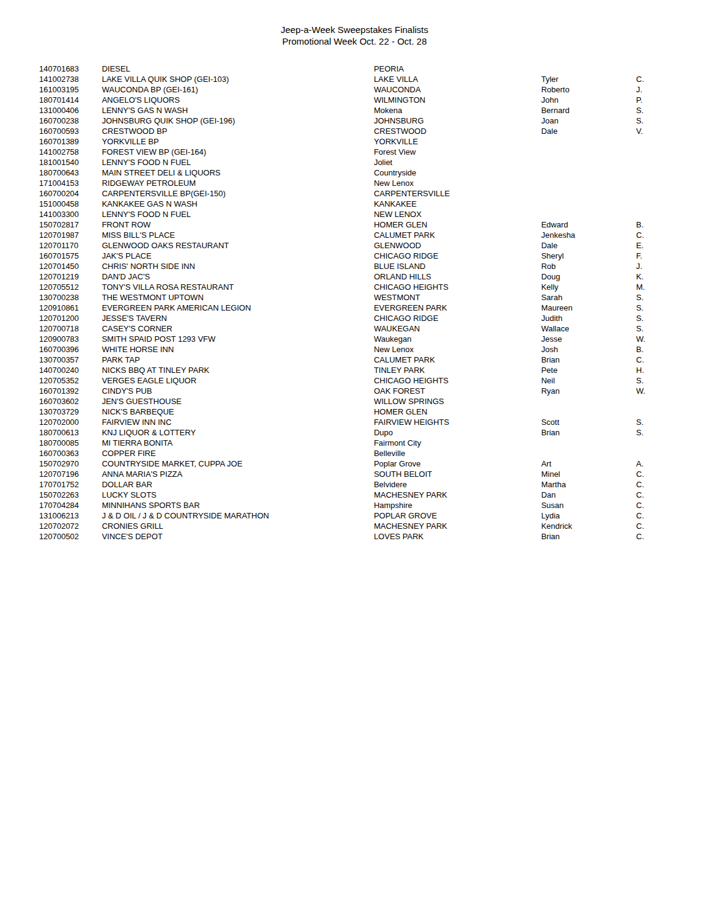Jeep-a-Week Sweepstakes Finalists
Promotional Week Oct. 22 - Oct. 28
| 140701683 | DIESEL | PEORIA | | |
| 141002738 | LAKE VILLA QUIK SHOP (GEI-103) | LAKE VILLA | Tyler | C. |
| 161003195 | WAUCONDA BP (GEI-161) | WAUCONDA | Roberto | J. |
| 180701414 | ANGELO'S LIQUORS | WILMINGTON | John | P. |
| 131000406 | LENNY'S GAS N WASH | Mokena | Bernard | S. |
| 160700238 | JOHNSBURG QUIK SHOP (GEI-196) | JOHNSBURG | Joan | S. |
| 160700593 | CRESTWOOD BP | CRESTWOOD | Dale | V. |
| 160701389 | YORKVILLE BP | YORKVILLE | | |
| 141002758 | FOREST VIEW BP (GEI-164) | Forest View | | |
| 181001540 | LENNY'S FOOD N FUEL | Joliet | | |
| 180700643 | MAIN STREET DELI & LIQUORS | Countryside | | |
| 171004153 | RIDGEWAY PETROLEUM | New Lenox | | |
| 160700204 | CARPENTERSVILLE BP(GEI-150) | CARPENTERSVILLE | | |
| 151000458 | KANKAKEE GAS N WASH | KANKAKEE | | |
| 141003300 | LENNY'S FOOD N FUEL | NEW LENOX | | |
| 150702817 | FRONT ROW | HOMER GLEN | Edward | B. |
| 120701987 | MISS BILL'S PLACE | CALUMET PARK | Jenkesha | C. |
| 120701170 | GLENWOOD OAKS RESTAURANT | GLENWOOD | Dale | E. |
| 160701575 | JAK'S PLACE | CHICAGO RIDGE | Sheryl | F. |
| 120701450 | CHRIS' NORTH SIDE INN | BLUE ISLAND | Rob | J. |
| 120701219 | DAN'D JAC'S | ORLAND HILLS | Doug | K. |
| 120705512 | TONY'S VILLA ROSA RESTAURANT | CHICAGO HEIGHTS | Kelly | M. |
| 130700238 | THE WESTMONT UPTOWN | WESTMONT | Sarah | S. |
| 120910861 | EVERGREEN PARK AMERICAN LEGION | EVERGREEN PARK | Maureen | S. |
| 120701200 | JESSE'S TAVERN | CHICAGO RIDGE | Judith | S. |
| 120700718 | CASEY'S CORNER | WAUKEGAN | Wallace | S. |
| 120900783 | SMITH SPAID POST 1293 VFW | Waukegan | Jesse | W. |
| 160700396 | WHITE HORSE INN | New Lenox | Josh | B. |
| 130700357 | PARK TAP | CALUMET PARK | Brian | C. |
| 140700240 | NICKS BBQ AT TINLEY PARK | TINLEY PARK | Pete | H. |
| 120705352 | VERGES EAGLE LIQUOR | CHICAGO HEIGHTS | Neil | S. |
| 160701392 | CINDY'S PUB | OAK FOREST | Ryan | W. |
| 160703602 | JEN'S GUESTHOUSE | WILLOW SPRINGS | | |
| 130703729 | NICK'S BARBEQUE | HOMER GLEN | | |
| 120702000 | FAIRVIEW INN INC | FAIRVIEW HEIGHTS | Scott | S. |
| 180700613 | KNJ LIQUOR & LOTTERY | Dupo | Brian | S. |
| 180700085 | MI TIERRA BONITA | Fairmont City | | |
| 160700363 | COPPER FIRE | Belleville | | |
| 150702970 | COUNTRYSIDE MARKET, CUPPA JOE | Poplar Grove | Art | A. |
| 120707196 | ANNA MARIA'S PIZZA | SOUTH BELOIT | Minel | C. |
| 170701752 | DOLLAR BAR | Belvidere | Martha | C. |
| 150702263 | LUCKY SLOTS | MACHESNEY PARK | Dan | C. |
| 170704284 | MINNIHANS SPORTS BAR | Hampshire | Susan | C. |
| 131006213 | J & D OIL / J & D COUNTRYSIDE MARATHON | POPLAR GROVE | Lydia | C. |
| 120702072 | CRONIES GRILL | MACHESNEY PARK | Kendrick | C. |
| 120700502 | VINCE'S DEPOT | LOVES PARK | Brian | C. |